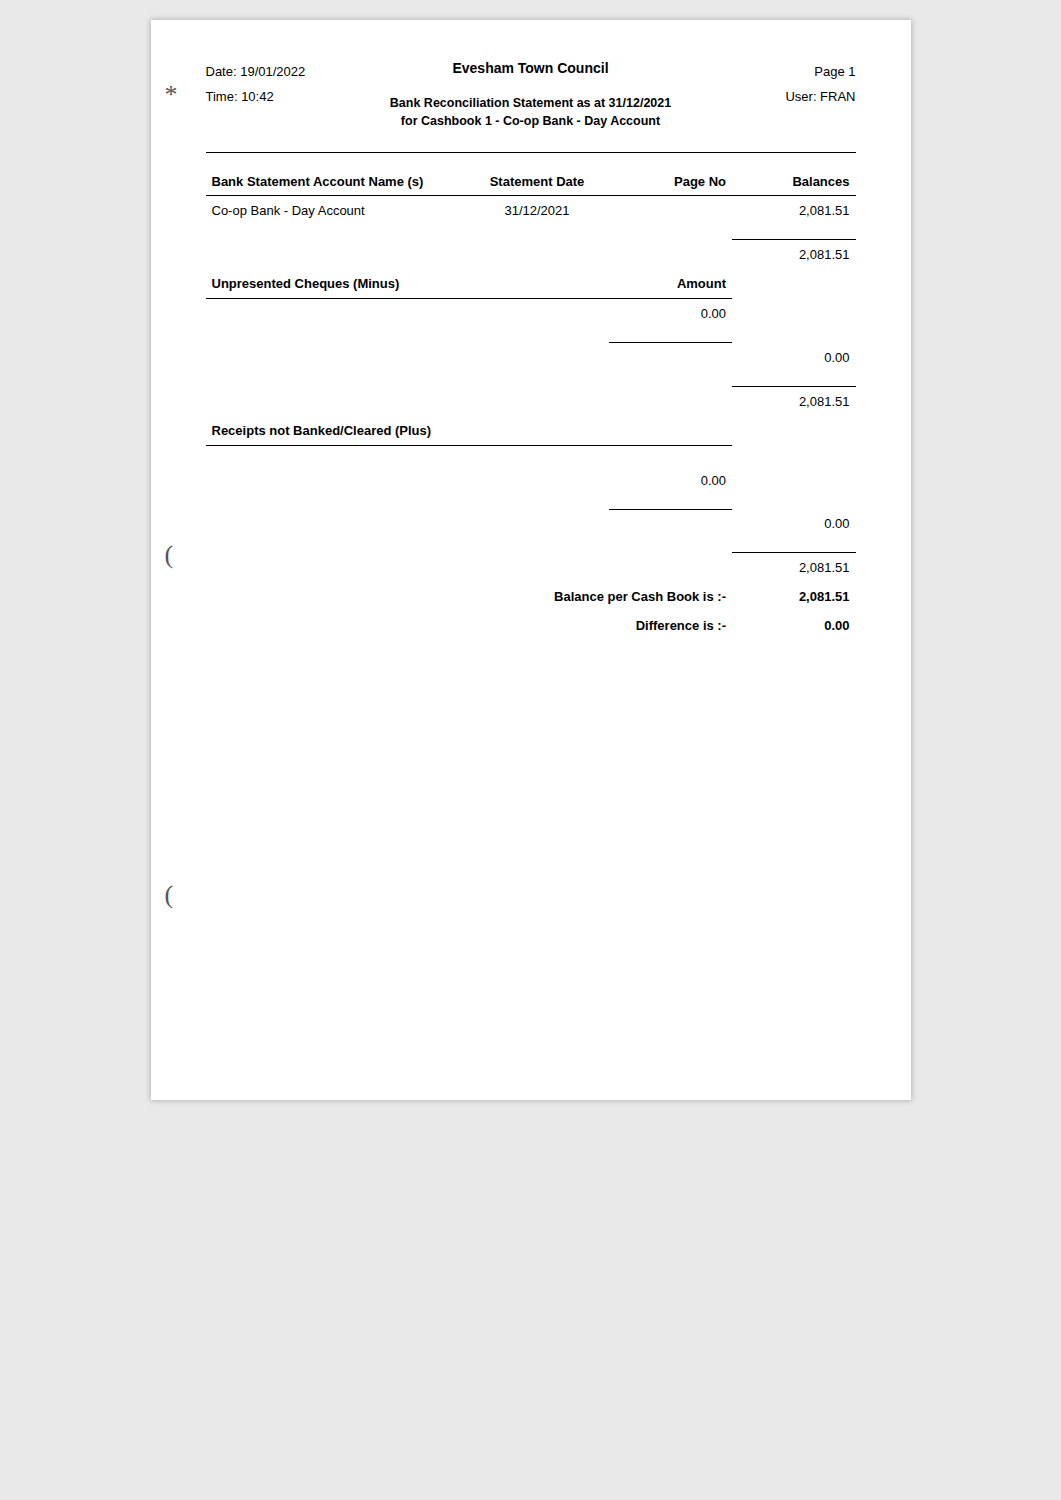*
(
(
Date: 19/01/2022
Time: 10:42
Evesham Town Council
Bank Reconciliation Statement as at 31/12/2021
for Cashbook 1 - Co-op Bank - Day Account
Page 1
User: FRAN
| Bank Statement Account Name (s) | Statement Date | Page No | Balances |
| --- | --- | --- | --- |
| Co-op Bank - Day Account | 31/12/2021 | | 2,081.51 |
| | | | 2,081.51 |
| Unpresented Cheques (Minus) | Amount | |
| | | 0.00 | |
| | | | 0.00 |
| | | | 2,081.51 |
| Receipts not Banked/Cleared (Plus) | |
| | | 0.00 | |
| | | | 0.00 |
| | | | 2,081.51 |
| | Balance per Cash Book is :- | 2,081.51 |
| | Difference is :- | 0.00 |